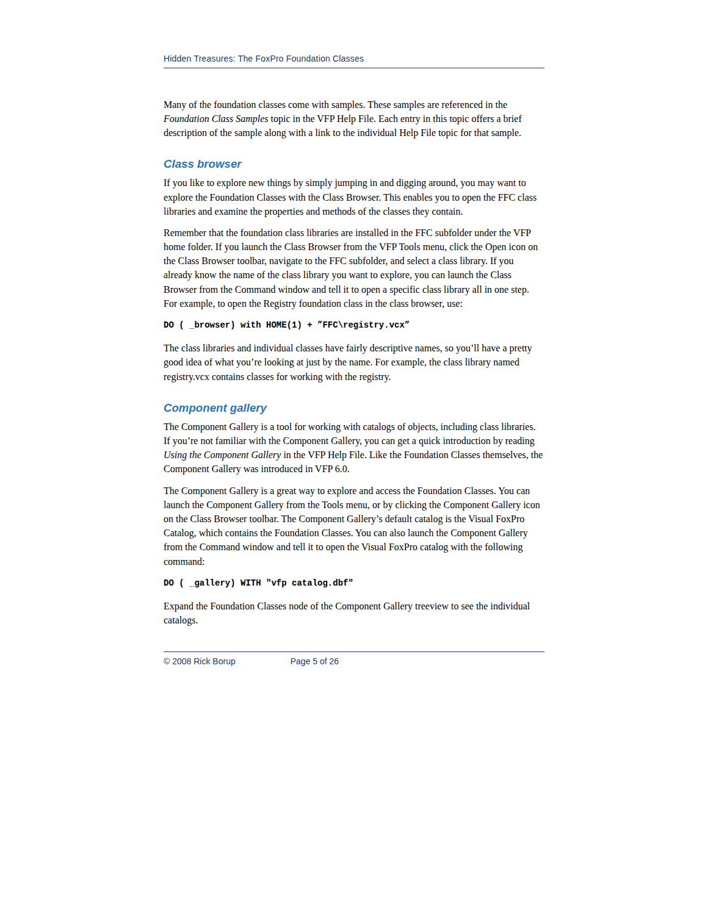Hidden Treasures: The FoxPro Foundation Classes
Many of the foundation classes come with samples. These samples are referenced in the Foundation Class Samples topic in the VFP Help File. Each entry in this topic offers a brief description of the sample along with a link to the individual Help File topic for that sample.
Class browser
If you like to explore new things by simply jumping in and digging around, you may want to explore the Foundation Classes with the Class Browser. This enables you to open the FFC class libraries and examine the properties and methods of the classes they contain.
Remember that the foundation class libraries are installed in the FFC subfolder under the VFP home folder. If you launch the Class Browser from the VFP Tools menu, click the Open icon on the Class Browser toolbar, navigate to the FFC subfolder, and select a class library. If you already know the name of the class library you want to explore, you can launch the Class Browser from the Command window and tell it to open a specific class library all in one step. For example, to open the Registry foundation class in the class browser, use:
DO ( _browser) with HOME(1) + ”FFC\registry.vcx”
The class libraries and individual classes have fairly descriptive names, so you’ll have a pretty good idea of what you’re looking at just by the name. For example, the class library named registry.vcx contains classes for working with the registry.
Component gallery
The Component Gallery is a tool for working with catalogs of objects, including class libraries. If you’re not familiar with the Component Gallery, you can get a quick introduction by reading Using the Component Gallery in the VFP Help File. Like the Foundation Classes themselves, the Component Gallery was introduced in VFP 6.0.
The Component Gallery is a great way to explore and access the Foundation Classes. You can launch the Component Gallery from the Tools menu, or by clicking the Component Gallery icon on the Class Browser toolbar. The Component Gallery’s default catalog is the Visual FoxPro Catalog, which contains the Foundation Classes. You can also launch the Component Gallery from the Command window and tell it to open the Visual FoxPro catalog with the following command:
DO ( _gallery) WITH "vfp catalog.dbf"
Expand the Foundation Classes node of the Component Gallery treeview to see the individual catalogs.
© 2008 Rick Borup Page 5 of 26